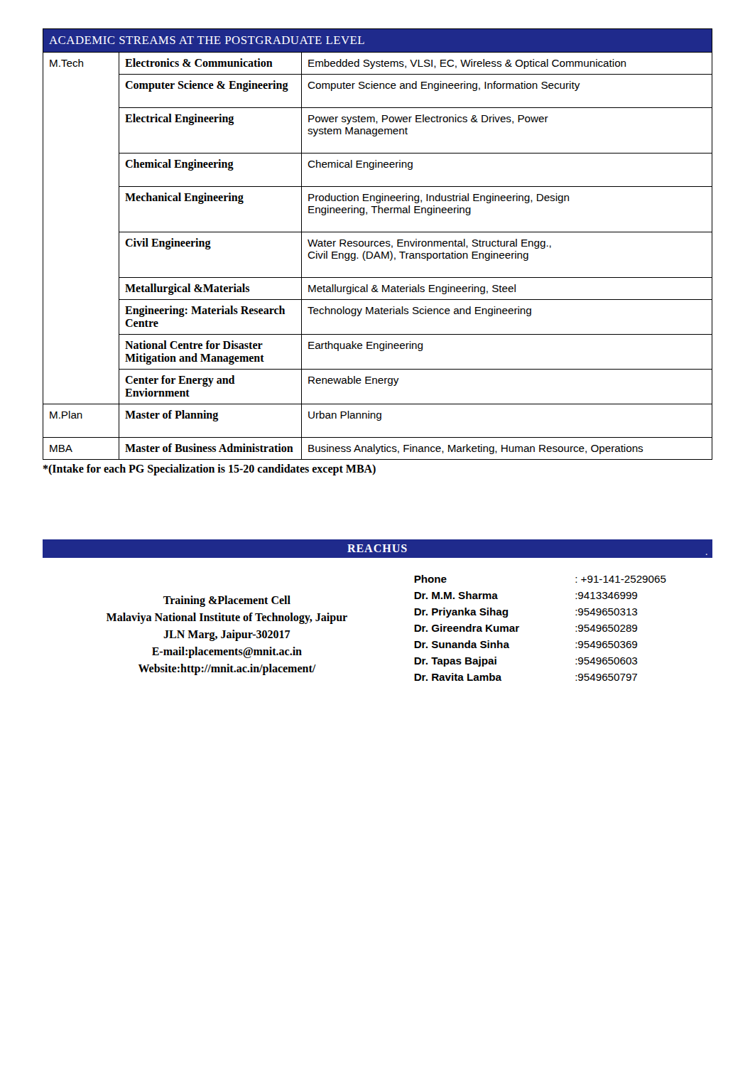| ACADEMIC STREAMS AT THE POSTGRADUATE LEVEL |
| --- |
| M.Tech | Electronics & Communication | Embedded Systems, VLSI, EC, Wireless & Optical Communication |
| Computer Science & Engineering | Computer Science and Engineering, Information Security |
| Electrical Engineering | Power system, Power Electronics & Drives, Power system Management |
| Chemical Engineering | Chemical Engineering |
| Mechanical Engineering | Production Engineering, Industrial Engineering, Design Engineering, Thermal Engineering |
| Civil Engineering | Water Resources, Environmental, Structural Engg., Civil Engg. (DAM), Transportation Engineering |
| Metallurgical &Materials | Metallurgical & Materials Engineering, Steel |
| Engineering: Materials Research Centre | Technology Materials Science and Engineering |
| National Centre for Disaster Mitigation and Management | Earthquake Engineering |
| Center for Energy and Enviornment | Renewable Energy |
| M.Plan | Master of Planning | Urban Planning |
| MBA | Master of Business Administration | Business Analytics, Finance, Marketing, Human Resource, Operations |
*(Intake for each PG Specialization is 15-20 candidates except MBA)
REACHUS.
Training &Placement Cell
Malaviya National Institute of Technology, Jaipur
JLN Marg, Jaipur-302017
E-mail:placements@mnit.ac.in
Website:http://mnit.ac.in/placement/
| Phone | : +91-141-2529065 |
| Dr. M.M. Sharma | :9413346999 |
| Dr. Priyanka Sihag | :9549650313 |
| Dr. Gireendra Kumar | :9549650289 |
| Dr. Sunanda Sinha | :9549650369 |
| Dr. Tapas Bajpai | :9549650603 |
| Dr. Ravita Lamba | :9549650797 |